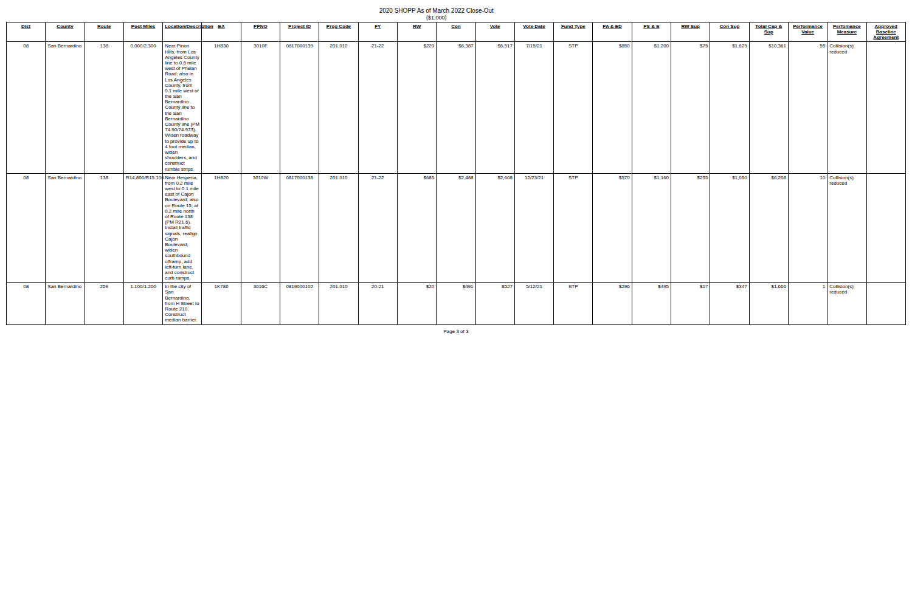| 2020 SHOPP As of March 2022 Close-Out |
| --- |
| ($1,000) |
| Dist | County | Route | Post Miles | Location/Description | EA | PPNO | Project ID | Prog Code | FY | RW | Con | Vote | Vote Date | Fund Type | PA & ED | PS & E | RW Sup | Con Sup | Total Cap & Sup | Performance Value | Perfomance Measure | Approved Baseline Agreement |
| 08 | San Bernardino | 138 | 0.000/2.300 | Near Pinon Hills, from Los Angeles County line to 0.6 mile west of Phelan Road; also in Los Angeles County, from 0.1 mile west of the San Bernardino County line to the San Bernardino County line (PM 74.90/74.973). Widen roadway to provide up to 4 foot median, widen shoulders, and construct rumble strips. | 1H830 | 3010F | 0817000139 | 201.010 | 21-22 | $220 | $6,387 | $6,517 | 7/15/21 | STP | $850 | $1,200 | $75 | $1,629 | $10,361 | 55 | Collision(s) reduced | |
| 08 | San Bernardino | 138 | R14.800/R15.100 | Near Hesperia, from 0.2 mile west to 0.1 mile east of Cajon Boulevard; also on Route 15, at 0.2 mile north of Route 138 (PM R21.6). Install traffic signals, realign Cajon Boulevard, widen southbound offramp, add left-turn lane, and construct curb ramps. | 1H820 | 3010W | 0817000138 | 201.010 | 21-22 | $685 | $2,488 | $2,608 | 12/23/21 | STP | $570 | $1,160 | $255 | $1,050 | $6,208 | 10 | Collision(s) reduced | |
| 08 | San Bernardino | 259 | 1.100/1.200 | In the city of San Bernardino, from H Street to Route 210. Construct median barrier. | 1K780 | 3016C | 0819000102 | 201.010 | 20-21 | $20 | $491 | $527 | 5/12/21 | STP | $296 | $495 | $17 | $347 | $1,666 | 1 | Collision(s) reduced | |
Page 3 of 3